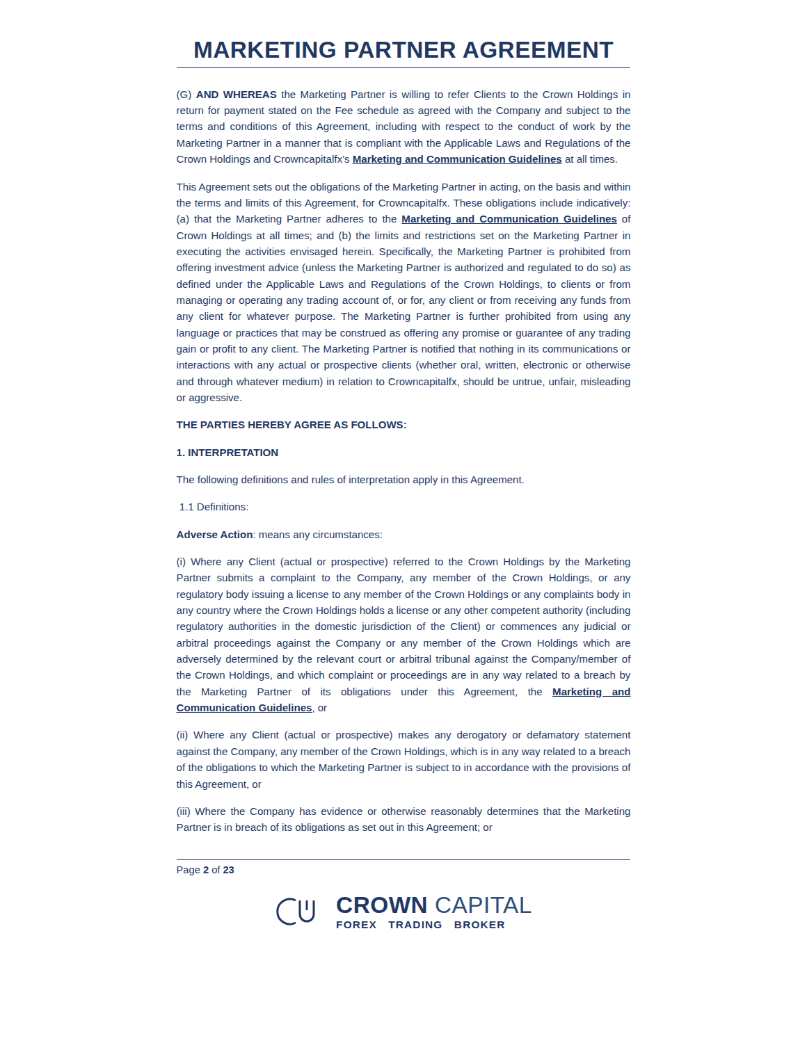MARKETING PARTNER AGREEMENT
(G) AND WHEREAS the Marketing Partner is willing to refer Clients to the Crown Holdings in return for payment stated on the Fee schedule as agreed with the Company and subject to the terms and conditions of this Agreement, including with respect to the conduct of work by the Marketing Partner in a manner that is compliant with the Applicable Laws and Regulations of the Crown Holdings and Crowncapitalfx’s Marketing and Communication Guidelines at all times.
This Agreement sets out the obligations of the Marketing Partner in acting, on the basis and within the terms and limits of this Agreement, for Crowncapitalfx. These obligations include indicatively: (a) that the Marketing Partner adheres to the Marketing and Communication Guidelines of Crown Holdings at all times; and (b) the limits and restrictions set on the Marketing Partner in executing the activities envisaged herein. Specifically, the Marketing Partner is prohibited from offering investment advice (unless the Marketing Partner is authorized and regulated to do so) as defined under the Applicable Laws and Regulations of the Crown Holdings, to clients or from managing or operating any trading account of, or for, any client or from receiving any funds from any client for whatever purpose. The Marketing Partner is further prohibited from using any language or practices that may be construed as offering any promise or guarantee of any trading gain or profit to any client. The Marketing Partner is notified that nothing in its communications or interactions with any actual or prospective clients (whether oral, written, electronic or otherwise and through whatever medium) in relation to Crowncapitalfx, should be untrue, unfair, misleading or aggressive.
THE PARTIES HEREBY AGREE AS FOLLOWS:
1. INTERPRETATION
The following definitions and rules of interpretation apply in this Agreement.
1.1 Definitions:
Adverse Action: means any circumstances:
(i) Where any Client (actual or prospective) referred to the Crown Holdings by the Marketing Partner submits a complaint to the Company, any member of the Crown Holdings, or any regulatory body issuing a license to any member of the Crown Holdings or any complaints body in any country where the Crown Holdings holds a license or any other competent authority (including regulatory authorities in the domestic jurisdiction of the Client) or commences any judicial or arbitral proceedings against the Company or any member of the Crown Holdings which are adversely determined by the relevant court or arbitral tribunal against the Company/member of the Crown Holdings, and which complaint or proceedings are in any way related to a breach by the Marketing Partner of its obligations under this Agreement, the Marketing and Communication Guidelines, or
(ii) Where any Client (actual or prospective) makes any derogatory or defamatory statement against the Company, any member of the Crown Holdings, which is in any way related to a breach of the obligations to which the Marketing Partner is subject to in accordance with the provisions of this Agreement, or
(iii) Where the Company has evidence or otherwise reasonably determines that the Marketing Partner is in breach of its obligations as set out in this Agreement; or
Page 2 of 23
CROWN CAPITAL
FOREX TRADING BROKER